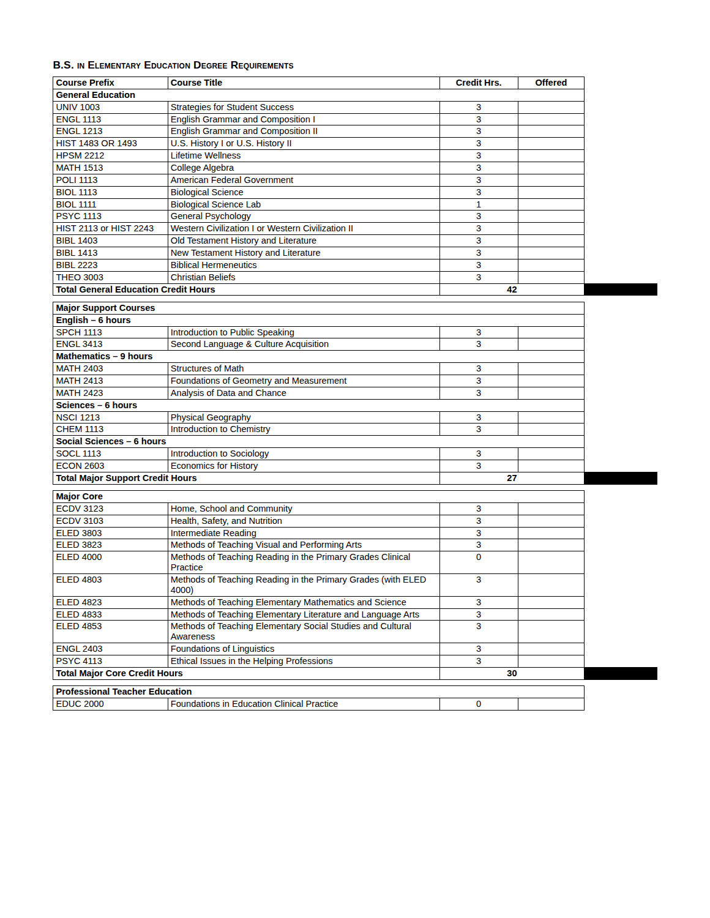B.S. in Elementary Education Degree Requirements
| Course Prefix | Course Title | Credit Hrs. | Offered | |
| General Education | |
| UNIV 1003 | Strategies for Student Success | 3 | | |
| ENGL 1113 | English Grammar and Composition I | 3 | | |
| ENGL 1213 | English Grammar and Composition II | 3 | | |
| HIST 1483 OR 1493 | U.S. History I or U.S. History II | 3 | | |
| HPSM 2212 | Lifetime Wellness | 3 | | |
| MATH 1513 | College Algebra | 3 | | |
| POLI 1113 | American Federal Government | 3 | | |
| BIOL 1113 | Biological Science | 3 | | |
| BIOL 1111 | Biological Science Lab | 1 | | |
| PSYC 1113 | General Psychology | 3 | | |
| HIST 2113 or HIST 2243 | Western Civilization I or Western Civilization II | 3 | | |
| BIBL 1403 | Old Testament History and Literature | 3 | | |
| BIBL 1413 | New Testament History and Literature | 3 | | |
| BIBL 2223 | Biblical Hermeneutics | 3 | | |
| THEO 3003 | Christian Beliefs | 3 | | |
| Total General Education Credit Hours | 42 | |
| Major Support Courses | |
| English – 6 hours | |
| SPCH 1113 | Introduction to Public Speaking | 3 | | |
| ENGL 3413 | Second Language & Culture Acquisition | 3 | | |
| Mathematics – 9 hours | |
| MATH 2403 | Structures of Math | 3 | | |
| MATH 2413 | Foundations of Geometry and Measurement | 3 | | |
| MATH 2423 | Analysis of Data and Chance | 3 | | |
| Sciences – 6 hours | |
| NSCI 1213 | Physical Geography | 3 | | |
| CHEM 1113 | Introduction to Chemistry | 3 | | |
| Social Sciences – 6 hours | |
| SOCL 1113 | Introduction to Sociology | 3 | | |
| ECON 2603 | Economics for History | 3 | | |
| Total Major Support Credit Hours | 27 | |
| Major Core | |
| ECDV 3123 | Home, School and Community | 3 | | |
| ECDV 3103 | Health, Safety, and Nutrition | 3 | | |
| ELED 3803 | Intermediate Reading | 3 | | |
| ELED 3823 | Methods of Teaching Visual and Performing Arts | 3 | | |
| ELED 4000 | Methods of Teaching Reading in the Primary Grades Clinical Practice | 0 | | |
| ELED 4803 | Methods of Teaching Reading in the Primary Grades (with ELED 4000) | 3 | | |
| ELED 4823 | Methods of Teaching Elementary Mathematics and Science | 3 | | |
| ELED 4833 | Methods of Teaching Elementary Literature and Language Arts | 3 | | |
| ELED 4853 | Methods of Teaching Elementary Social Studies and Cultural Awareness | 3 | | |
| ENGL 2403 | Foundations of Linguistics | 3 | | |
| PSYC 4113 | Ethical Issues in the Helping Professions | 3 | | |
| Total Major Core Credit Hours | 30 | |
| Professional Teacher Education | |
| EDUC 2000 | Foundations in Education Clinical Practice | 0 | | |